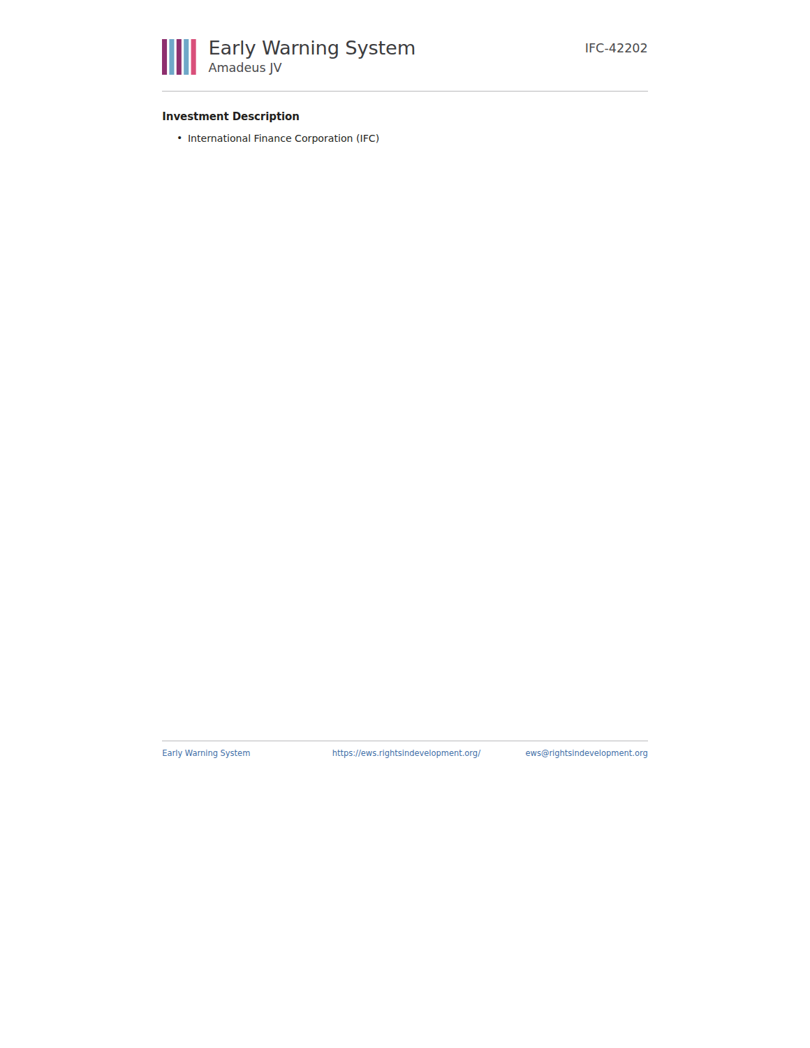Early Warning System
Amadeus JV
IFC-42202
Investment Description
International Finance Corporation (IFC)
Early Warning System
https://ews.rightsindevelopment.org/
ews@rightsindevelopment.org